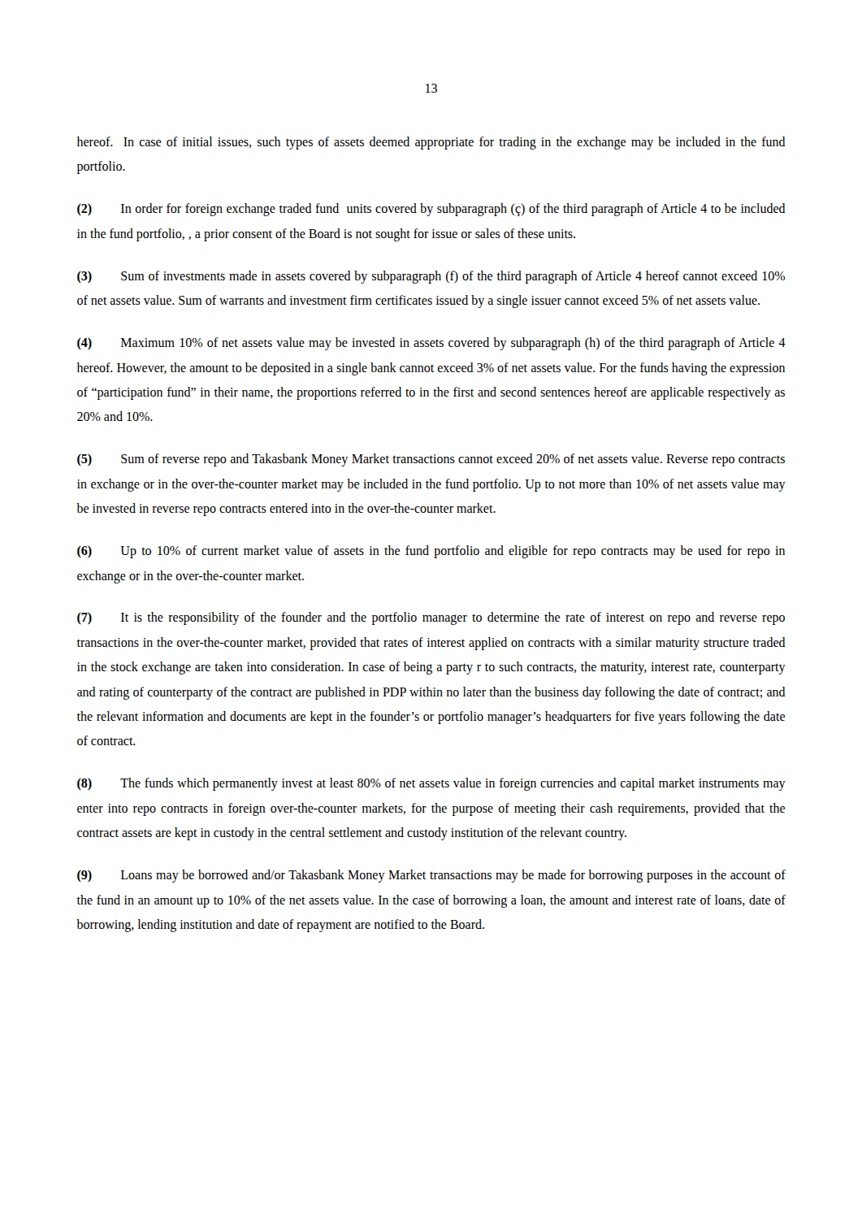13
hereof. In case of initial issues, such types of assets deemed appropriate for trading in the exchange may be included in the fund portfolio.
(2) In order for foreign exchange traded fund units covered by subparagraph (ç) of the third paragraph of Article 4 to be included in the fund portfolio, , a prior consent of the Board is not sought for issue or sales of these units.
(3) Sum of investments made in assets covered by subparagraph (f) of the third paragraph of Article 4 hereof cannot exceed 10% of net assets value. Sum of warrants and investment firm certificates issued by a single issuer cannot exceed 5% of net assets value.
(4) Maximum 10% of net assets value may be invested in assets covered by subparagraph (h) of the third paragraph of Article 4 hereof. However, the amount to be deposited in a single bank cannot exceed 3% of net assets value. For the funds having the expression of “participation fund” in their name, the proportions referred to in the first and second sentences hereof are applicable respectively as 20% and 10%.
(5) Sum of reverse repo and Takasbank Money Market transactions cannot exceed 20% of net assets value. Reverse repo contracts in exchange or in the over-the-counter market may be included in the fund portfolio. Up to not more than 10% of net assets value may be invested in reverse repo contracts entered into in the over-the-counter market.
(6) Up to 10% of current market value of assets in the fund portfolio and eligible for repo contracts may be used for repo in exchange or in the over-the-counter market.
(7) It is the responsibility of the founder and the portfolio manager to determine the rate of interest on repo and reverse repo transactions in the over-the-counter market, provided that rates of interest applied on contracts with a similar maturity structure traded in the stock exchange are taken into consideration. In case of being a party r to such contracts, the maturity, interest rate, counterparty and rating of counterparty of the contract are published in PDP within no later than the business day following the date of contract; and the relevant information and documents are kept in the founder’s or portfolio manager’s headquarters for five years following the date of contract.
(8) The funds which permanently invest at least 80% of net assets value in foreign currencies and capital market instruments may enter into repo contracts in foreign over-the-counter markets, for the purpose of meeting their cash requirements, provided that the contract assets are kept in custody in the central settlement and custody institution of the relevant country.
(9) Loans may be borrowed and/or Takasbank Money Market transactions may be made for borrowing purposes in the account of the fund in an amount up to 10% of the net assets value. In the case of borrowing a loan, the amount and interest rate of loans, date of borrowing, lending institution and date of repayment are notified to the Board.